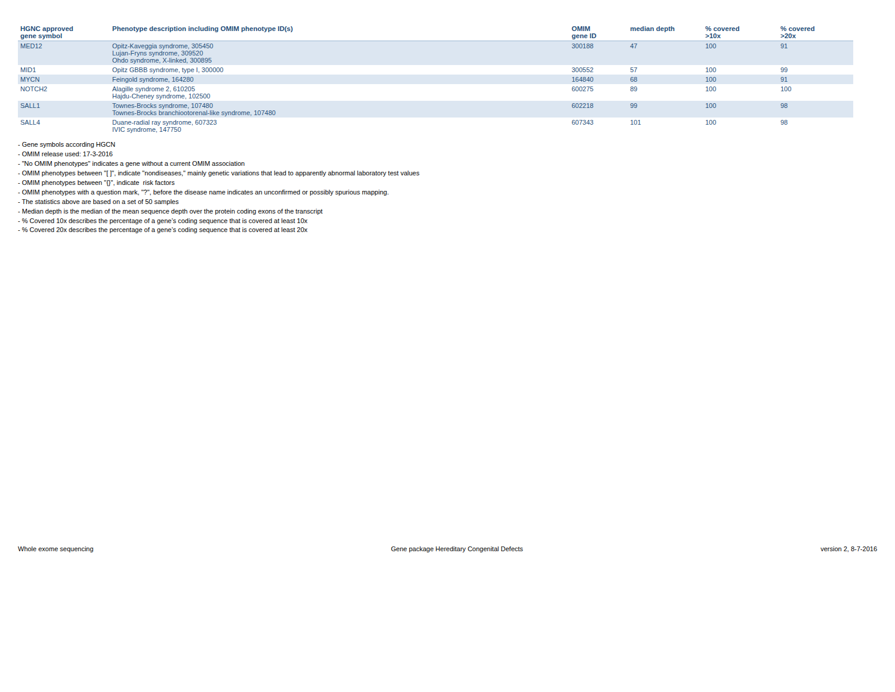| HGNC approved gene symbol | Phenotype description including OMIM phenotype ID(s) | OMIM gene ID | median depth | % covered >10x | % covered >20x |
| --- | --- | --- | --- | --- | --- |
| MED12 | Opitz-Kaveggia syndrome, 305450 Lujan-Fryns syndrome, 309520 Ohdo syndrome, X-linked, 300895 | 300188 | 47 | 100 | 91 |
| MID1 | Opitz GBBB syndrome, type I, 300000 | 300552 | 57 | 100 | 99 |
| MYCN | Feingold syndrome, 164280 | 164840 | 68 | 100 | 91 |
| NOTCH2 | Alagille syndrome 2, 610205 Hajdu-Cheney syndrome, 102500 | 600275 | 89 | 100 | 100 |
| SALL1 | Townes-Brocks syndrome, 107480 Townes-Brocks branchiootorenal-like syndrome, 107480 | 602218 | 99 | 100 | 98 |
| SALL4 | Duane-radial ray syndrome, 607323 IVIC syndrome, 147750 | 607343 | 101 | 100 | 98 |
- Gene symbols according HGCN
- OMIM release used: 17-3-2016
- "No OMIM phenotypes" indicates a gene without a current OMIM association
- OMIM phenotypes between "[ ]", indicate "nondiseases," mainly genetic variations that lead to apparently abnormal laboratory test values
- OMIM phenotypes between "{}", indicate risk factors
- OMIM phenotypes with a question mark, "?", before the disease name indicates an unconfirmed or possibly spurious mapping.
- The statistics above are based on a set of 50 samples
- Median depth is the median of the mean sequence depth over the protein coding exons of the transcript
- % Covered 10x describes the percentage of a gene’s coding sequence that is covered at least 10x
- % Covered 20x describes the percentage of a gene’s coding sequence that is covered at least 20x
Whole exome sequencing
Gene package Hereditary Congenital Defects
version 2, 8-7-2016